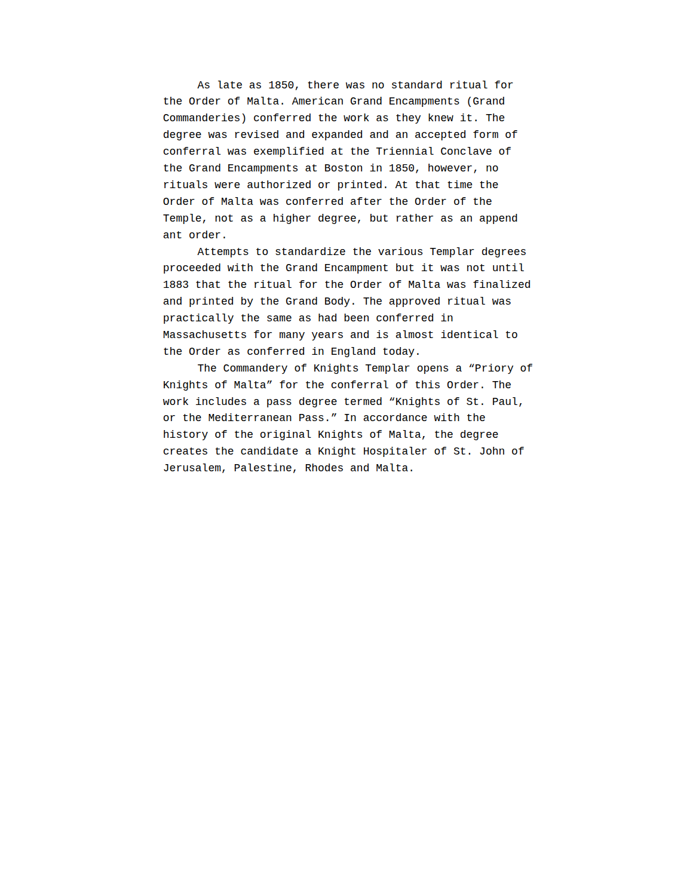As late as 1850, there was no standard ritual for the Order of Malta. American Grand Encampments (Grand Commanderies) conferred the work as they knew it. The degree was revised and expanded and an accepted form of conferral was exemplified at the Triennial Conclave of the Grand Encampments at Boston in 1850, however, no rituals were authorized or printed. At that time the Order of Malta was conferred after the Order of the Temple, not as a higher degree, but rather as an append ant order.
Attempts to standardize the various Templar degrees proceeded with the Grand Encampment but it was not until 1883 that the ritual for the Order of Malta was finalized and printed by the Grand Body. The approved ritual was practically the same as had been conferred in Massachusetts for many years and is almost identical to the Order as conferred in England today.
The Commandery of Knights Templar opens a “Priory of Knights of Malta” for the conferral of this Order. The work includes a pass degree termed “Knights of St. Paul, or the Mediterranean Pass.” In accordance with the history of the original Knights of Malta, the degree creates the candidate a Knight Hospitaler of St. John of Jerusalem, Palestine, Rhodes and Malta.